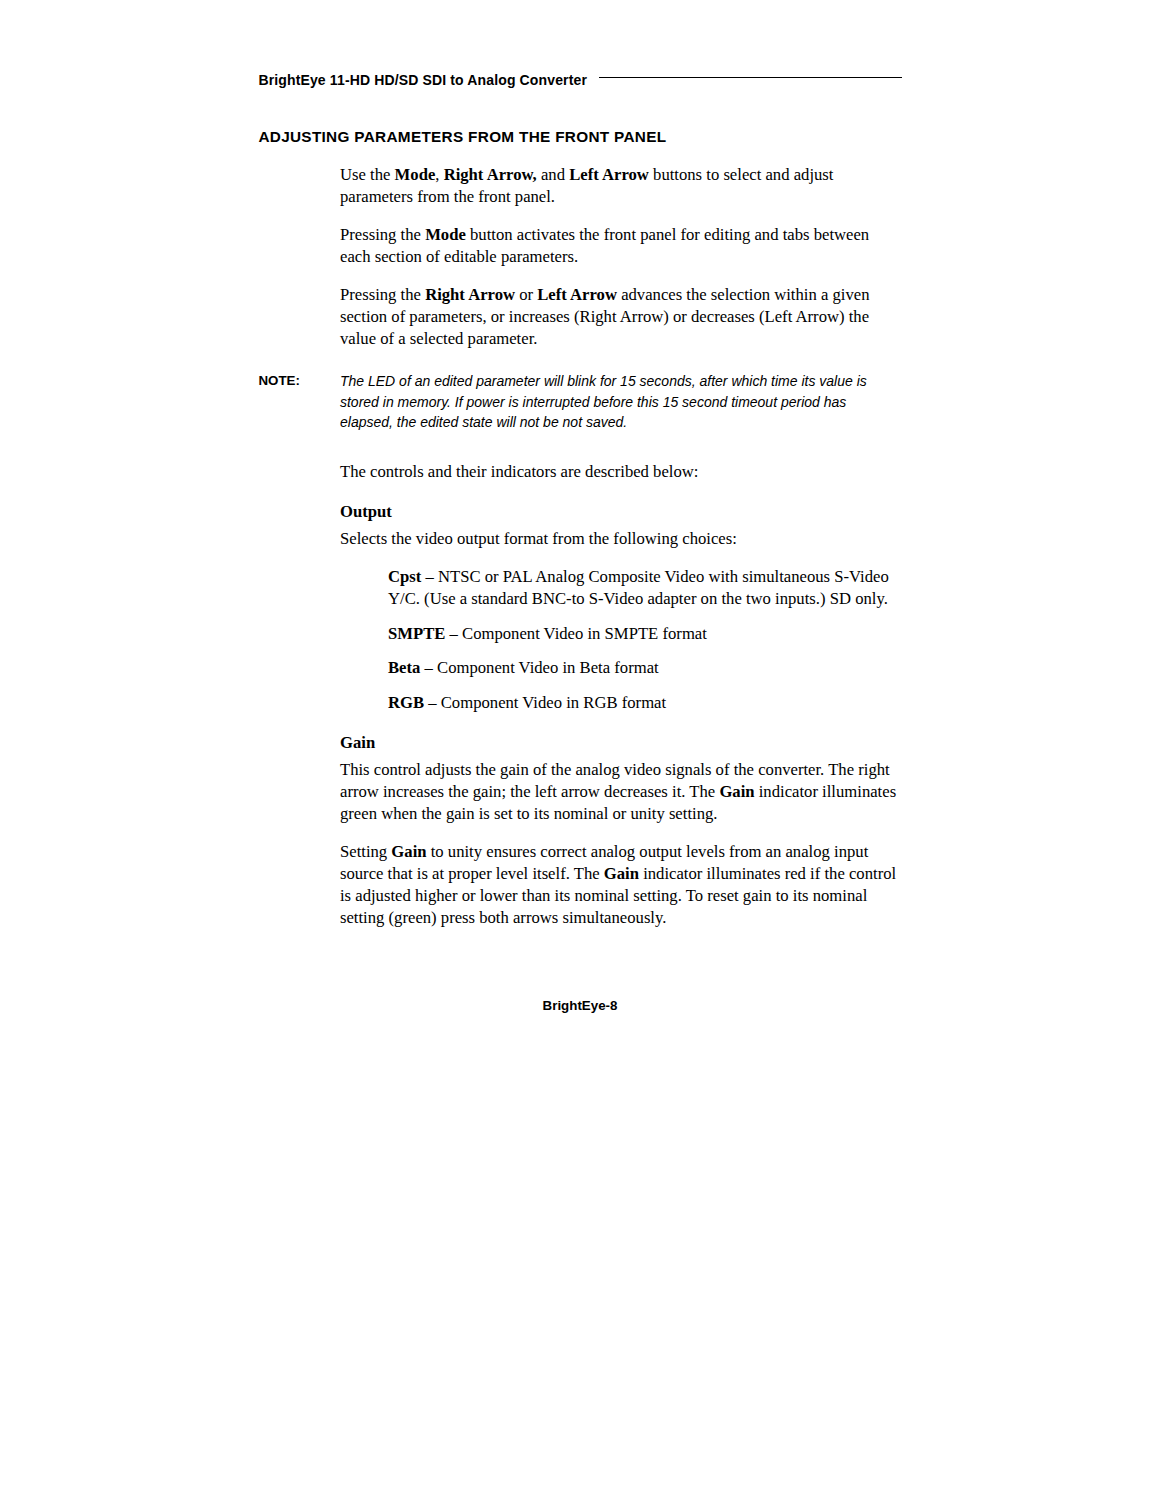BrightEye 11-HD HD/SD SDI to Analog Converter
ADJUSTING PARAMETERS FROM THE FRONT PANEL
Use the Mode, Right Arrow, and Left Arrow buttons to select and adjust parameters from the front panel.
Pressing the Mode button activates the front panel for editing and tabs between each section of editable parameters.
Pressing the Right Arrow or Left Arrow advances the selection within a given section of parameters, or increases (Right Arrow) or decreases (Left Arrow) the value of a selected parameter.
NOTE:
The LED of an edited parameter will blink for 15 seconds, after which time its value is stored in memory. If power is interrupted before this 15 second timeout period has elapsed, the edited state will not be not saved.
The controls and their indicators are described below:
Output
Selects the video output format from the following choices:
Cpst – NTSC or PAL Analog Composite Video with simultaneous S-Video Y/C. (Use a standard BNC-to S-Video adapter on the two inputs.) SD only.
SMPTE – Component Video in SMPTE format
Beta – Component Video in Beta format
RGB – Component Video in RGB format
Gain
This control adjusts the gain of the analog video signals of the converter. The right arrow increases the gain; the left arrow decreases it. The Gain indicator illuminates green when the gain is set to its nominal or unity setting.
Setting Gain to unity ensures correct analog output levels from an analog input source that is at proper level itself. The Gain indicator illuminates red if the control is adjusted higher or lower than its nominal setting. To reset gain to its nominal setting (green) press both arrows simultaneously.
BrightEye-8